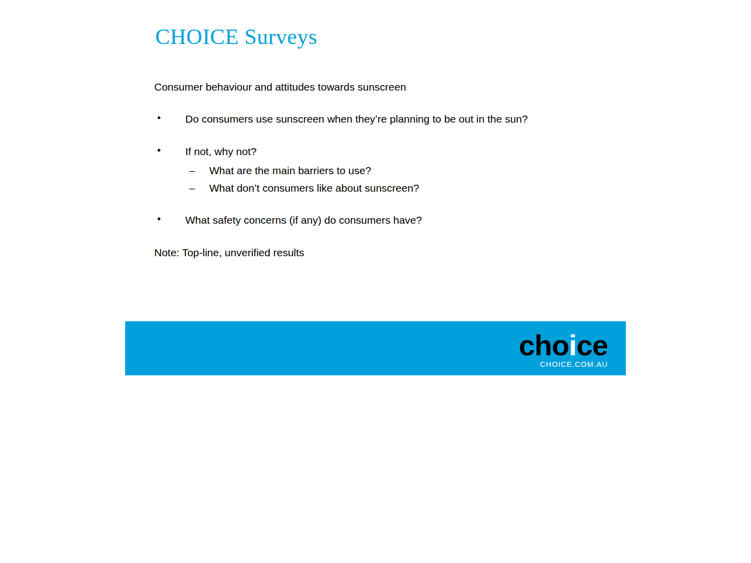CHOICE Surveys
Consumer behaviour and attitudes towards sunscreen
Do consumers use sunscreen when they’re planning to be out in the sun?
If not, why not?
What are the main barriers to use?
What don’t consumers like about sunscreen?
What safety concerns (if any) do consumers have?
Note: Top-line, unverified results
choice
CHOICE.COM.AU